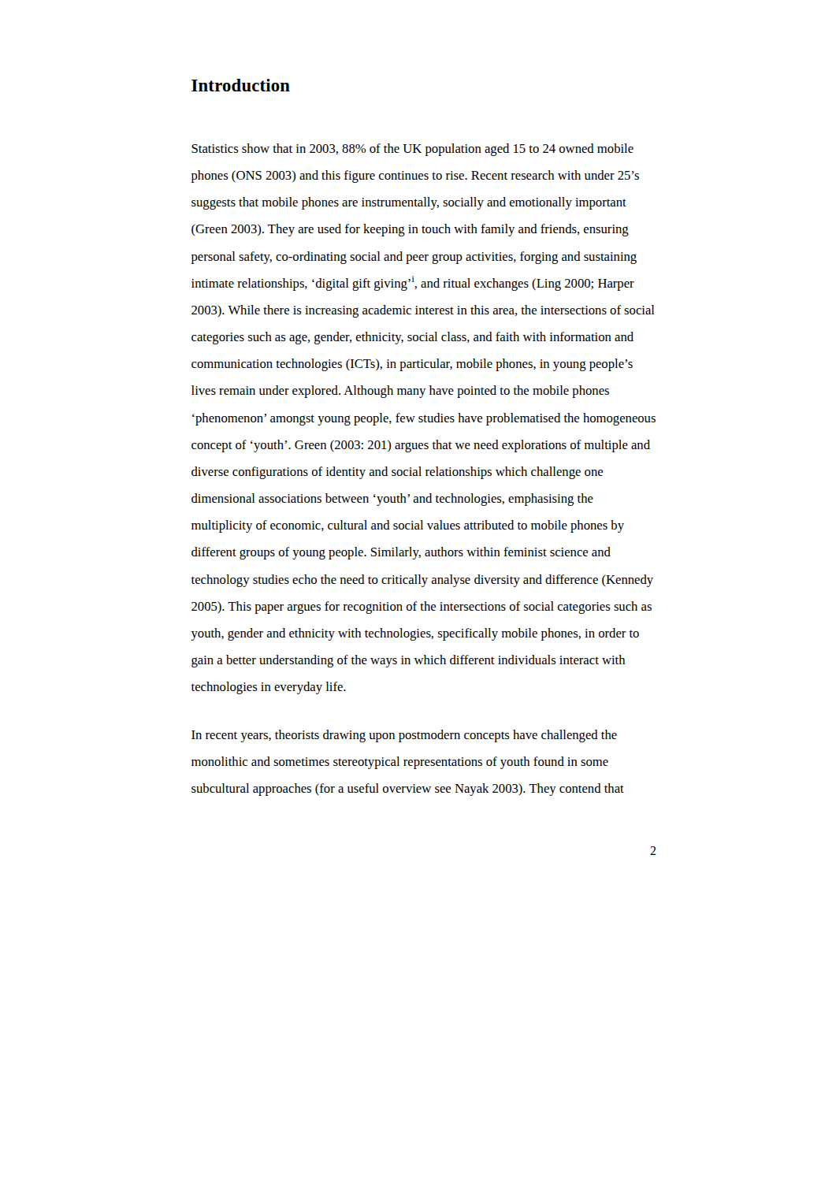Introduction
Statistics show that in 2003, 88% of the UK population aged 15 to 24 owned mobile phones (ONS 2003) and this figure continues to rise. Recent research with under 25’s suggests that mobile phones are instrumentally, socially and emotionally important (Green 2003). They are used for keeping in touch with family and friends, ensuring personal safety, co-ordinating social and peer group activities, forging and sustaining intimate relationships, ‘digital gift giving’i, and ritual exchanges (Ling 2000; Harper 2003). While there is increasing academic interest in this area, the intersections of social categories such as age, gender, ethnicity, social class, and faith with information and communication technologies (ICTs), in particular, mobile phones, in young people’s lives remain under explored. Although many have pointed to the mobile phones ‘phenomenon’ amongst young people, few studies have problematised the homogeneous concept of ‘youth’. Green (2003: 201) argues that we need explorations of multiple and diverse configurations of identity and social relationships which challenge one dimensional associations between ‘youth’ and technologies, emphasising the multiplicity of economic, cultural and social values attributed to mobile phones by different groups of young people. Similarly, authors within feminist science and technology studies echo the need to critically analyse diversity and difference (Kennedy 2005). This paper argues for recognition of the intersections of social categories such as youth, gender and ethnicity with technologies, specifically mobile phones, in order to gain a better understanding of the ways in which different individuals interact with technologies in everyday life.
In recent years, theorists drawing upon postmodern concepts have challenged the monolithic and sometimes stereotypical representations of youth found in some subcultural approaches (for a useful overview see Nayak 2003). They contend that
2